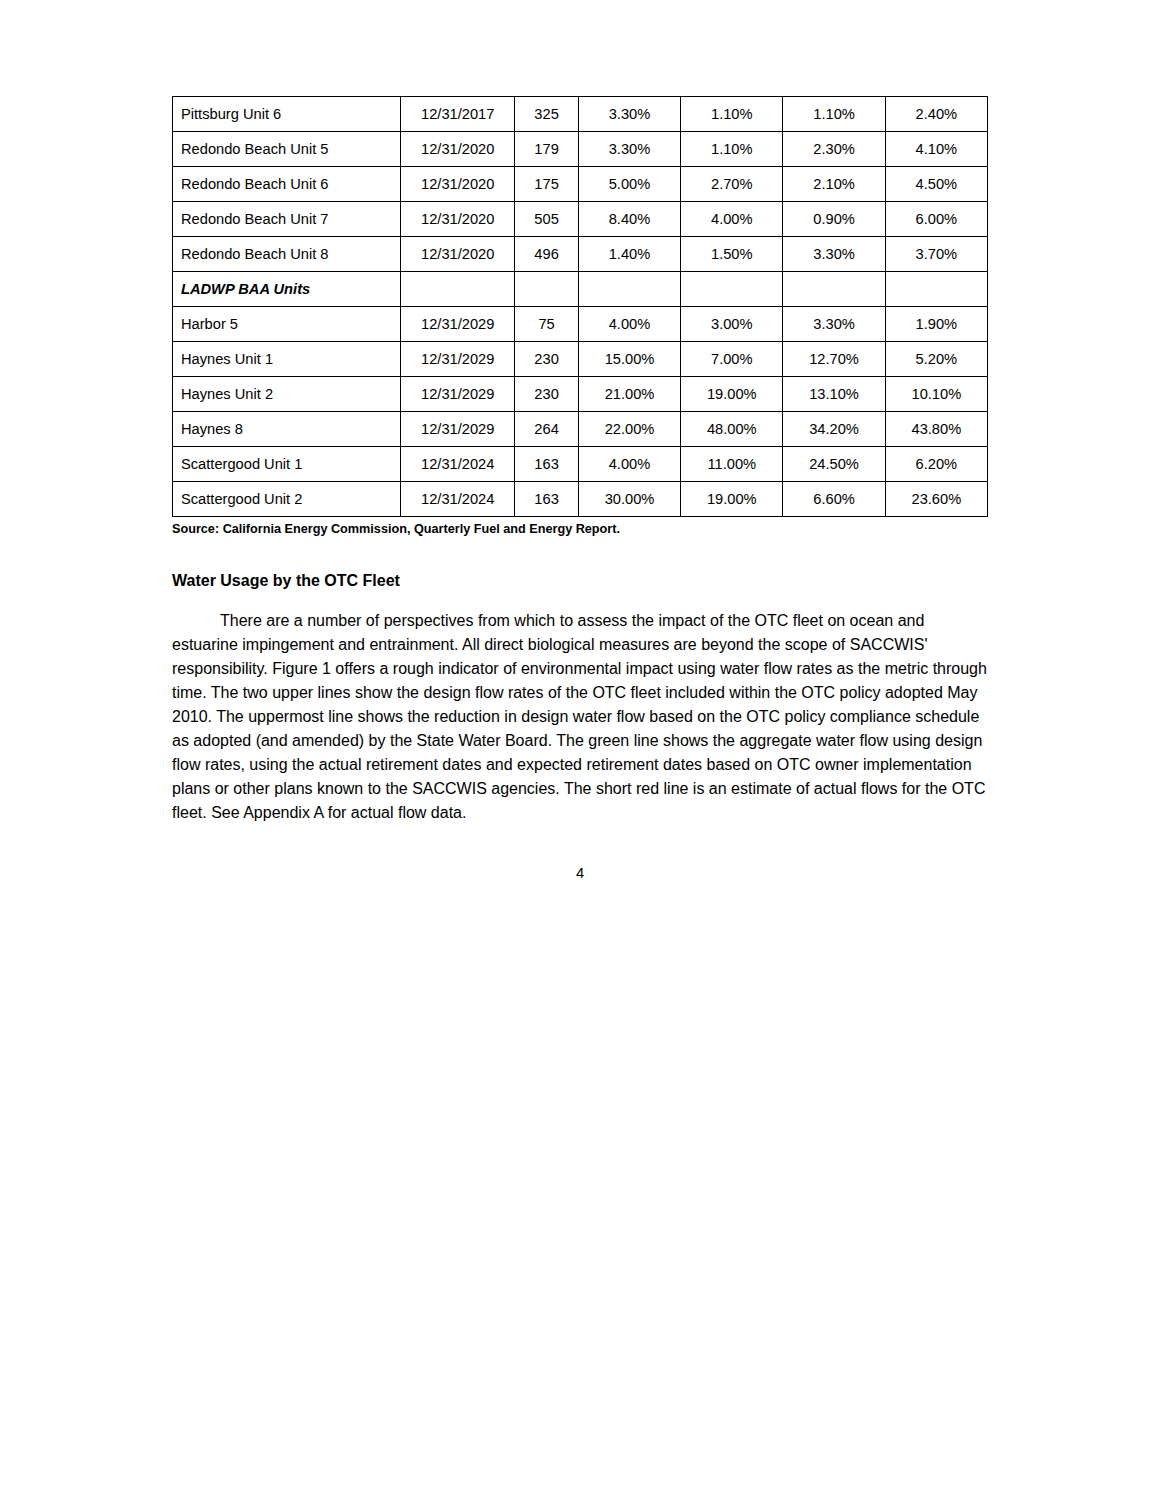| Pittsburg Unit 6 | 12/31/2017 | 325 | 3.30% | 1.10% | 1.10% | 2.40% |
| Redondo Beach Unit 5 | 12/31/2020 | 179 | 3.30% | 1.10% | 2.30% | 4.10% |
| Redondo Beach Unit 6 | 12/31/2020 | 175 | 5.00% | 2.70% | 2.10% | 4.50% |
| Redondo Beach Unit 7 | 12/31/2020 | 505 | 8.40% | 4.00% | 0.90% | 6.00% |
| Redondo Beach Unit 8 | 12/31/2020 | 496 | 1.40% | 1.50% | 3.30% | 3.70% |
| LADWP BAA Units | | | | | | |
| Harbor 5 | 12/31/2029 | 75 | 4.00% | 3.00% | 3.30% | 1.90% |
| Haynes Unit 1 | 12/31/2029 | 230 | 15.00% | 7.00% | 12.70% | 5.20% |
| Haynes Unit 2 | 12/31/2029 | 230 | 21.00% | 19.00% | 13.10% | 10.10% |
| Haynes 8 | 12/31/2029 | 264 | 22.00% | 48.00% | 34.20% | 43.80% |
| Scattergood Unit 1 | 12/31/2024 | 163 | 4.00% | 11.00% | 24.50% | 6.20% |
| Scattergood Unit 2 | 12/31/2024 | 163 | 30.00% | 19.00% | 6.60% | 23.60% |
Source: California Energy Commission, Quarterly Fuel and Energy Report.
Water Usage by the OTC Fleet
There are a number of perspectives from which to assess the impact of the OTC fleet on ocean and estuarine impingement and entrainment. All direct biological measures are beyond the scope of SACCWIS' responsibility. Figure 1 offers a rough indicator of environmental impact using water flow rates as the metric through time. The two upper lines show the design flow rates of the OTC fleet included within the OTC policy adopted May 2010. The uppermost line shows the reduction in design water flow based on the OTC policy compliance schedule as adopted (and amended) by the State Water Board. The green line shows the aggregate water flow using design flow rates, using the actual retirement dates and expected retirement dates based on OTC owner implementation plans or other plans known to the SACCWIS agencies. The short red line is an estimate of actual flows for the OTC fleet. See Appendix A for actual flow data.
4